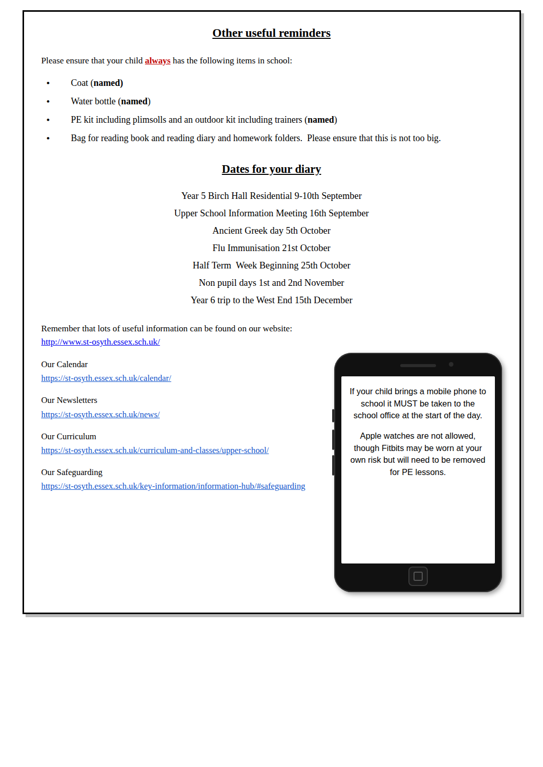Other useful reminders
Please ensure that your child always has the following items in school:
Coat (named)
Water bottle (named)
PE kit including plimsolls and an outdoor kit including trainers (named)
Bag for reading book and reading diary and homework folders. Please ensure that this is not too big.
Dates for your diary
Year 5 Birch Hall Residential 9-10th September
Upper School Information Meeting 16th September
Ancient Greek day 5th October
Flu Immunisation 21st October
Half Term Week Beginning 25th October
Non pupil days 1st and 2nd November
Year 6 trip to the West End 15th December
Remember that lots of useful information can be found on our website:
http://www.st-osyth.essex.sch.uk/
Our Calendar
https://st-osyth.essex.sch.uk/calendar/
Our Newsletters
https://st-osyth.essex.sch.uk/news/
Our Curriculum
https://st-osyth.essex.sch.uk/curriculum-and-classes/upper-school/
Our Safeguarding
https://st-osyth.essex.sch.uk/key-information/information-hub/#safeguarding
If your child brings a mobile phone to school it MUST be taken to the school office at the start of the day.
Apple watches are not allowed, though Fitbits may be worn at your own risk but will need to be removed for PE lessons.